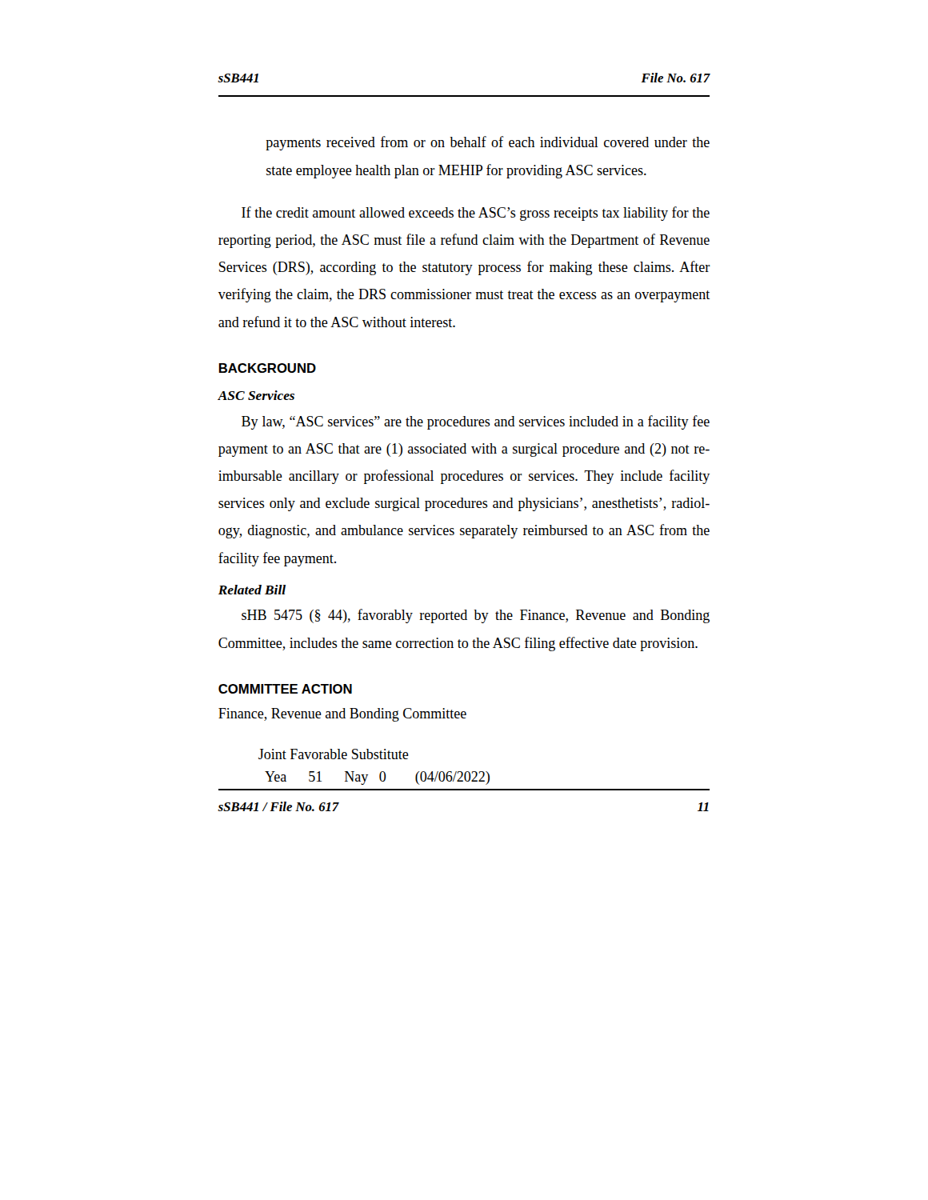sSB441 File No. 617
payments received from or on behalf of each individual covered under the state employee health plan or MEHIP for providing ASC services.
If the credit amount allowed exceeds the ASC’s gross receipts tax liability for the reporting period, the ASC must file a refund claim with the Department of Revenue Services (DRS), according to the statutory process for making these claims. After verifying the claim, the DRS commissioner must treat the excess as an overpayment and refund it to the ASC without interest.
BACKGROUND
ASC Services
By law, “ASC services” are the procedures and services included in a facility fee payment to an ASC that are (1) associated with a surgical procedure and (2) not reimbursable ancillary or professional procedures or services. They include facility services only and exclude surgical procedures and physicians’, anesthetists’, radiology, diagnostic, and ambulance services separately reimbursed to an ASC from the facility fee payment.
Related Bill
sHB 5475 (§ 44), favorably reported by the Finance, Revenue and Bonding Committee, includes the same correction to the ASC filing effective date provision.
COMMITTEE ACTION
Finance, Revenue and Bonding Committee
Joint Favorable Substitute
Yea 51 Nay 0 (04/06/2022)
sSB441 / File No. 617 11